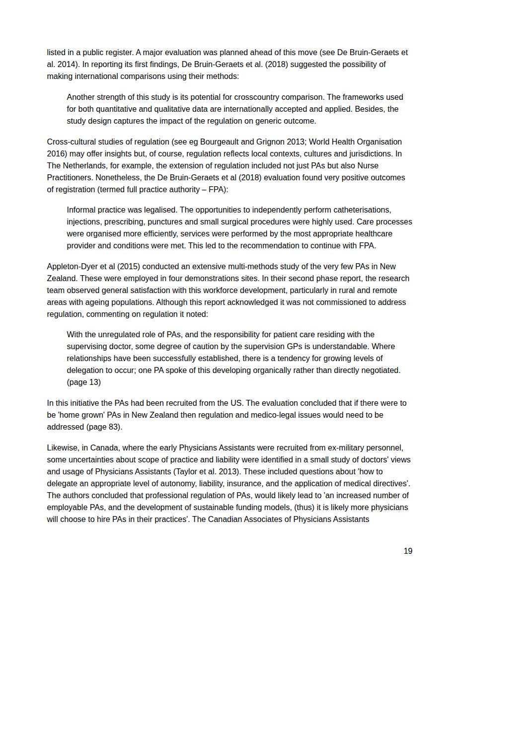listed in a public register. A major evaluation was planned ahead of this move (see De Bruin-Geraets et al. 2014). In reporting its first findings, De Bruin-Geraets et al. (2018) suggested the possibility of making international comparisons using their methods:
Another strength of this study is its potential for crosscountry comparison. The frameworks used for both quantitative and qualitative data are internationally accepted and applied. Besides, the study design captures the impact of the regulation on generic outcome.
Cross-cultural studies of regulation (see eg Bourgeault and Grignon 2013; World Health Organisation 2016) may offer insights but, of course, regulation reflects local contexts, cultures and jurisdictions. In The Netherlands, for example, the extension of regulation included not just PAs but also Nurse Practitioners. Nonetheless, the De Bruin-Geraets et al (2018) evaluation found very positive outcomes of registration (termed full practice authority – FPA):
Informal practice was legalised. The opportunities to independently perform catheterisations, injections, prescribing, punctures and small surgical procedures were highly used. Care processes were organised more efficiently, services were performed by the most appropriate healthcare provider and conditions were met. This led to the recommendation to continue with FPA.
Appleton-Dyer et al (2015) conducted an extensive multi-methods study of the very few PAs in New Zealand. These were employed in four demonstrations sites. In their second phase report, the research team observed general satisfaction with this workforce development, particularly in rural and remote areas with ageing populations. Although this report acknowledged it was not commissioned to address regulation, commenting on regulation it noted:
With the unregulated role of PAs, and the responsibility for patient care residing with the supervising doctor, some degree of caution by the supervision GPs is understandable. Where relationships have been successfully established, there is a tendency for growing levels of delegation to occur; one PA spoke of this developing organically rather than directly negotiated. (page 13)
In this initiative the PAs had been recruited from the US. The evaluation concluded that if there were to be 'home grown' PAs in New Zealand then regulation and medico-legal issues would need to be addressed (page 83).
Likewise, in Canada, where the early Physicians Assistants were recruited from ex-military personnel, some uncertainties about scope of practice and liability were identified in a small study of doctors' views and usage of Physicians Assistants (Taylor et al. 2013). These included questions about 'how to delegate an appropriate level of autonomy, liability, insurance, and the application of medical directives'. The authors concluded that professional regulation of PAs, would likely lead to 'an increased number of employable PAs, and the development of sustainable funding models, (thus) it is likely more physicians will choose to hire PAs in their practices'. The Canadian Associates of Physicians Assistants
19